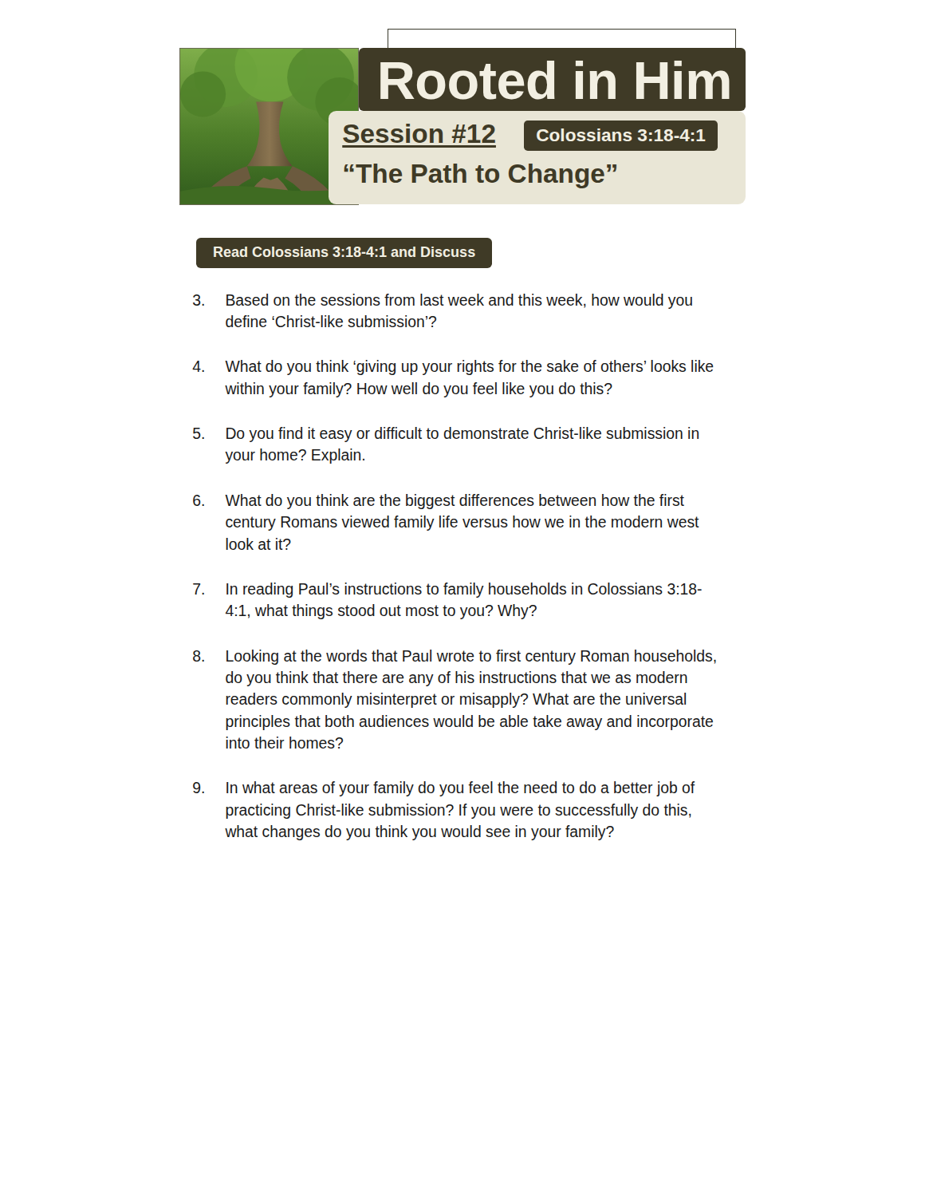Rooted in Him
Session #12 Colossians 3:18-4:1 “The Path to Change”
Read Colossians 3:18-4:1 and Discuss
Based on the sessions from last week and this week, how would you define ‘Christ-like submission’?
What do you think ‘giving up your rights for the sake of others’ looks like within your family? How well do you feel like you do this?
Do you find it easy or difficult to demonstrate Christ-like submission in your home? Explain.
What do you think are the biggest differences between how the first century Romans viewed family life versus how we in the modern west look at it?
In reading Paul’s instructions to family households in Colossians 3:18-4:1, what things stood out most to you? Why?
Looking at the words that Paul wrote to first century Roman households, do you think that there are any of his instructions that we as modern readers commonly misinterpret or misapply? What are the universal principles that both audiences would be able take away and incorporate into their homes?
In what areas of your family do you feel the need to do a better job of practicing Christ-like submission? If you were to successfully do this, what changes do you think you would see in your family?